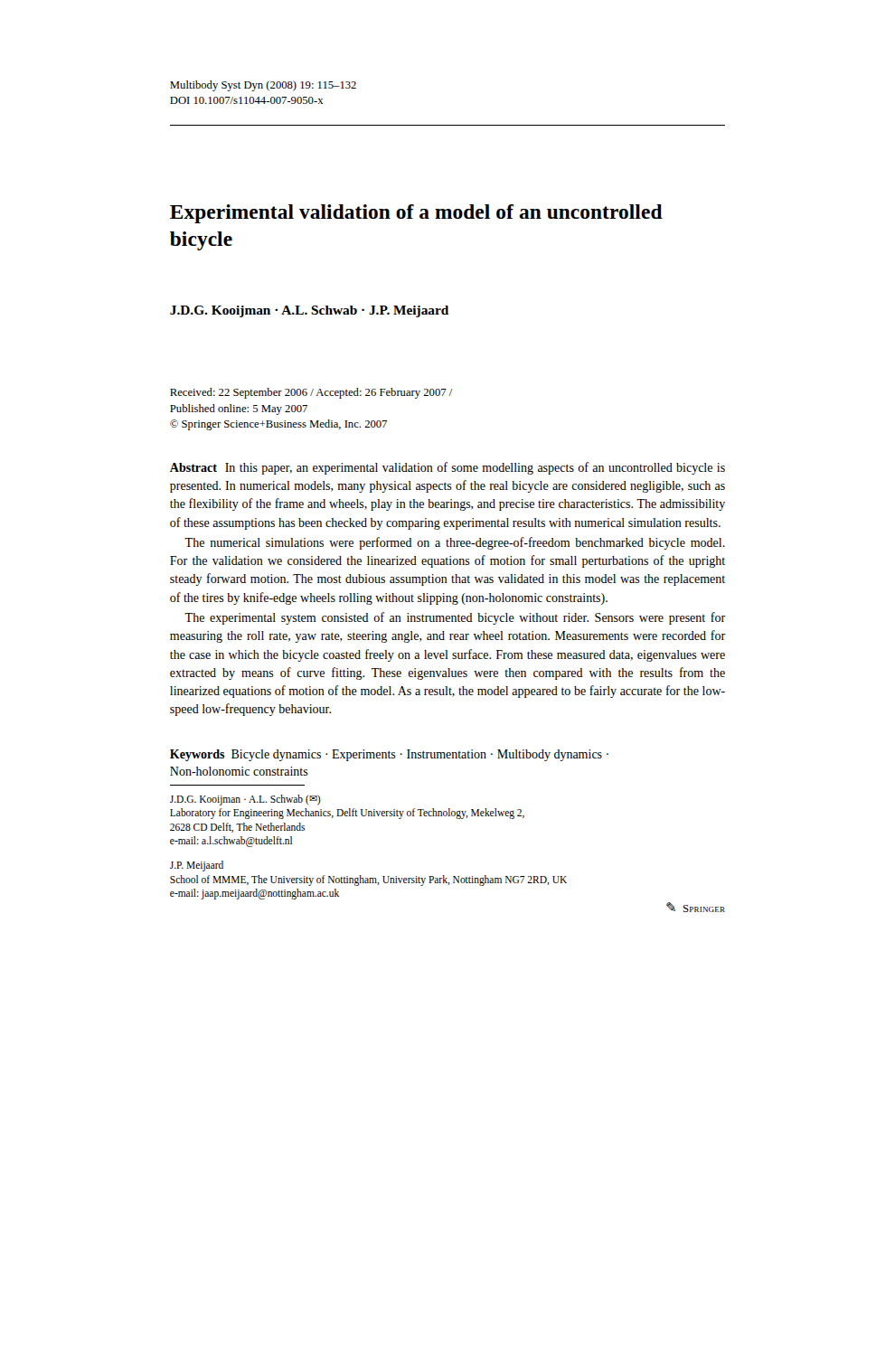Multibody Syst Dyn (2008) 19: 115–132
DOI 10.1007/s11044-007-9050-x
Experimental validation of a model of an uncontrolled
bicycle
J.D.G. Kooijman · A.L. Schwab · J.P. Meijaard
Received: 22 September 2006 / Accepted: 26 February 2007 /
Published online: 5 May 2007
© Springer Science+Business Media, Inc. 2007
Abstract In this paper, an experimental validation of some modelling aspects of an uncontrolled bicycle is presented. In numerical models, many physical aspects of the real bicycle are considered negligible, such as the flexibility of the frame and wheels, play in the bearings, and precise tire characteristics. The admissibility of these assumptions has been checked by comparing experimental results with numerical simulation results.
The numerical simulations were performed on a three-degree-of-freedom benchmarked bicycle model. For the validation we considered the linearized equations of motion for small perturbations of the upright steady forward motion. The most dubious assumption that was validated in this model was the replacement of the tires by knife-edge wheels rolling without slipping (non-holonomic constraints).
The experimental system consisted of an instrumented bicycle without rider. Sensors were present for measuring the roll rate, yaw rate, steering angle, and rear wheel rotation. Measurements were recorded for the case in which the bicycle coasted freely on a level surface. From these measured data, eigenvalues were extracted by means of curve fitting. These eigenvalues were then compared with the results from the linearized equations of motion of the model. As a result, the model appeared to be fairly accurate for the low-speed low-frequency behaviour.
Keywords Bicycle dynamics · Experiments · Instrumentation · Multibody dynamics ·
Non-holonomic constraints
J.D.G. Kooijman · A.L. Schwab (✉)
Laboratory for Engineering Mechanics, Delft University of Technology, Mekelweg 2,
2628 CD Delft, The Netherlands
e-mail: a.l.schwab@tudelft.nl
J.P. Meijaard
School of MMME, The University of Nottingham, University Park, Nottingham NG7 2RD, UK
e-mail: jaap.meijaard@nottingham.ac.uk
✎ Springer